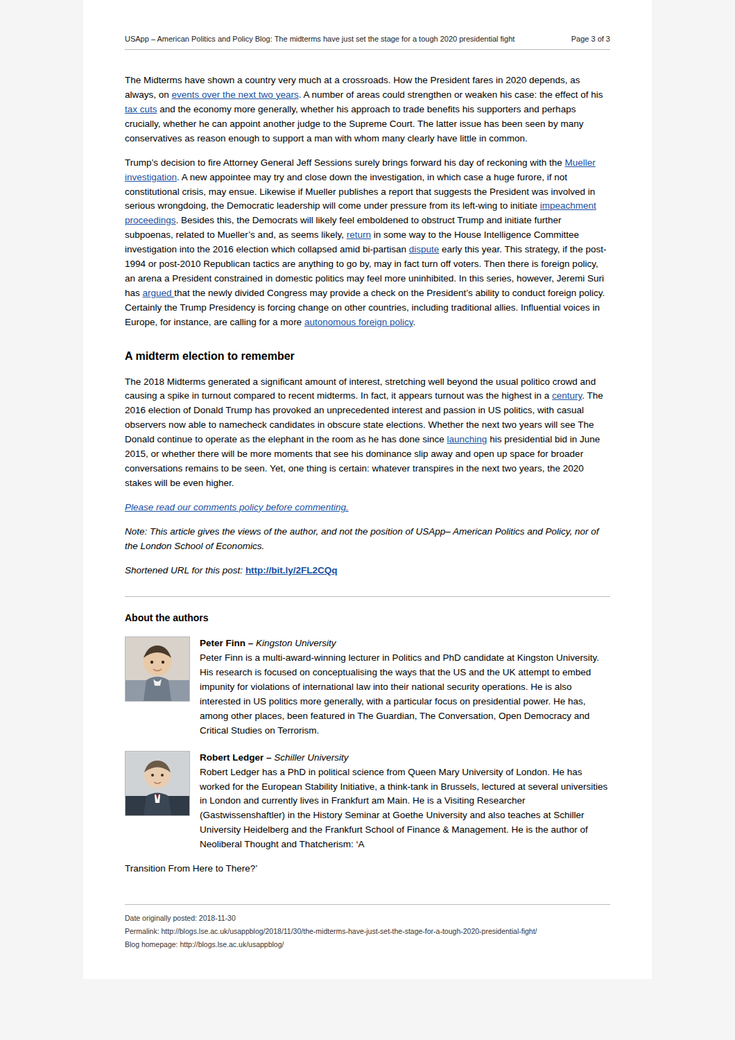USApp – American Politics and Policy Blog: The midterms have just set the stage for a tough 2020 presidential fight
Page 3 of 3
The Midterms have shown a country very much at a crossroads. How the President fares in 2020 depends, as always, on events over the next two years. A number of areas could strengthen or weaken his case: the effect of his tax cuts and the economy more generally, whether his approach to trade benefits his supporters and perhaps crucially, whether he can appoint another judge to the Supreme Court. The latter issue has been seen by many conservatives as reason enough to support a man with whom many clearly have little in common.
Trump’s decision to fire Attorney General Jeff Sessions surely brings forward his day of reckoning with the Mueller investigation. A new appointee may try and close down the investigation, in which case a huge furore, if not constitutional crisis, may ensue. Likewise if Mueller publishes a report that suggests the President was involved in serious wrongdoing, the Democratic leadership will come under pressure from its left-wing to initiate impeachment proceedings. Besides this, the Democrats will likely feel emboldened to obstruct Trump and initiate further subpoenas, related to Mueller’s and, as seems likely, return in some way to the House Intelligence Committee investigation into the 2016 election which collapsed amid bi-partisan dispute early this year. This strategy, if the post-1994 or post-2010 Republican tactics are anything to go by, may in fact turn off voters. Then there is foreign policy, an arena a President constrained in domestic politics may feel more uninhibited. In this series, however, Jeremi Suri has argued that the newly divided Congress may provide a check on the President’s ability to conduct foreign policy. Certainly the Trump Presidency is forcing change on other countries, including traditional allies. Influential voices in Europe, for instance, are calling for a more autonomous foreign policy.
A midterm election to remember
The 2018 Midterms generated a significant amount of interest, stretching well beyond the usual politico crowd and causing a spike in turnout compared to recent midterms. In fact, it appears turnout was the highest in a century. The 2016 election of Donald Trump has provoked an unprecedented interest and passion in US politics, with casual observers now able to namecheck candidates in obscure state elections. Whether the next two years will see The Donald continue to operate as the elephant in the room as he has done since launching his presidential bid in June 2015, or whether there will be more moments that see his dominance slip away and open up space for broader conversations remains to be seen. Yet, one thing is certain: whatever transpires in the next two years, the 2020 stakes will be even higher.
Please read our comments policy before commenting.
Note: This article gives the views of the author, and not the position of USApp– American Politics and Policy, nor of the London School of Economics.
Shortened URL for this post: http://bit.ly/2FL2CQq
About the authors
Peter Finn – Kingston University
Peter Finn is a multi-award-winning lecturer in Politics and PhD candidate at Kingston University. His research is focused on conceptualising the ways that the US and the UK attempt to embed impunity for violations of international law into their national security operations. He is also interested in US politics more generally, with a particular focus on presidential power. He has, among other places, been featured in The Guardian, The Conversation, Open Democracy and Critical Studies on Terrorism.
Robert Ledger – Schiller University
Robert Ledger has a PhD in political science from Queen Mary University of London. He has worked for the European Stability Initiative, a think-tank in Brussels, lectured at several universities in London and currently lives in Frankfurt am Main. He is a Visiting Researcher (Gastwissenshaftler) in the History Seminar at Goethe University and also teaches at Schiller University Heidelberg and the Frankfurt School of Finance & Management. He is the author of Neoliberal Thought and Thatcherism: ‘A
Transition From Here to There?’
Date originally posted: 2018-11-30
Permalink: http://blogs.lse.ac.uk/usappblog/2018/11/30/the-midterms-have-just-set-the-stage-for-a-tough-2020-presidential-fight/
Blog homepage: http://blogs.lse.ac.uk/usappblog/